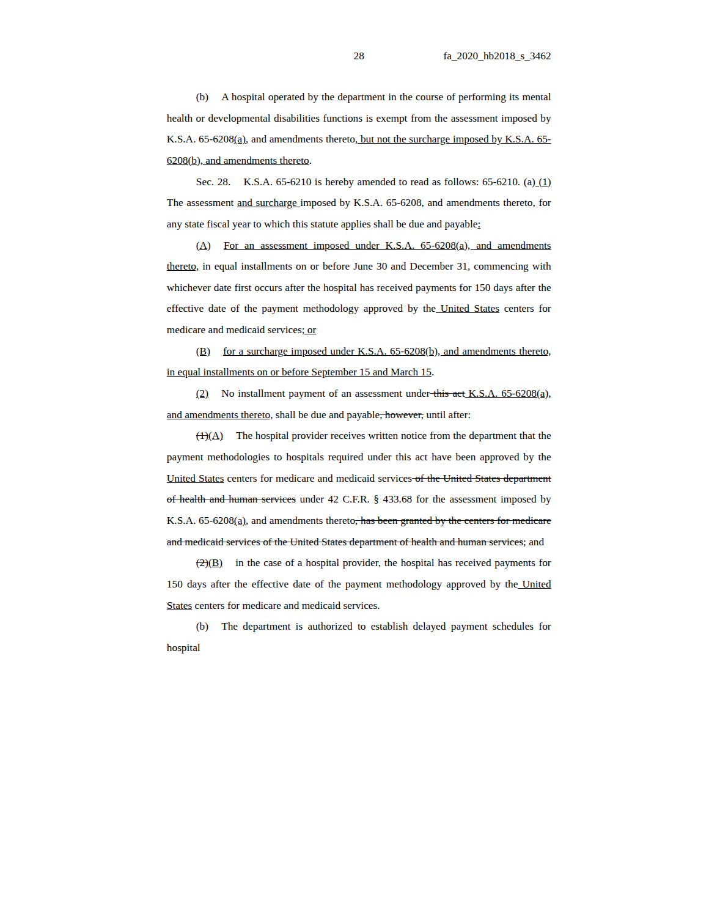28 fa_2020_hb2018_s_3462
(b) A hospital operated by the department in the course of performing its mental health or developmental disabilities functions is exempt from the assessment imposed by K.S.A. 65-6208(a), and amendments thereto, but not the surcharge imposed by K.S.A. 65-6208(b), and amendments thereto.
Sec. 28. K.S.A. 65-6210 is hereby amended to read as follows: 65-6210. (a) (1) The assessment and surcharge imposed by K.S.A. 65-6208, and amendments thereto, for any state fiscal year to which this statute applies shall be due and payable:
(A) For an assessment imposed under K.S.A. 65-6208(a), and amendments thereto, in equal installments on or before June 30 and December 31, commencing with whichever date first occurs after the hospital has received payments for 150 days after the effective date of the payment methodology approved by the United States centers for medicare and medicaid services; or
(B) for a surcharge imposed under K.S.A. 65-6208(b), and amendments thereto, in equal installments on or before September 15 and March 15.
(2) No installment payment of an assessment under this act K.S.A. 65-6208(a), and amendments thereto, shall be due and payable, however, until after:
(1)(A) The hospital provider receives written notice from the department that the payment methodologies to hospitals required under this act have been approved by the United States centers for medicare and medicaid services of the United States department of health and human services under 42 C.F.R. § 433.68 for the assessment imposed by K.S.A. 65-6208(a), and amendments thereto, has been granted by the centers for medicare and medicaid services of the United States department of health and human services; and
(2)(B) in the case of a hospital provider, the hospital has received payments for 150 days after the effective date of the payment methodology approved by the United States centers for medicare and medicaid services.
(b) The department is authorized to establish delayed payment schedules for hospital